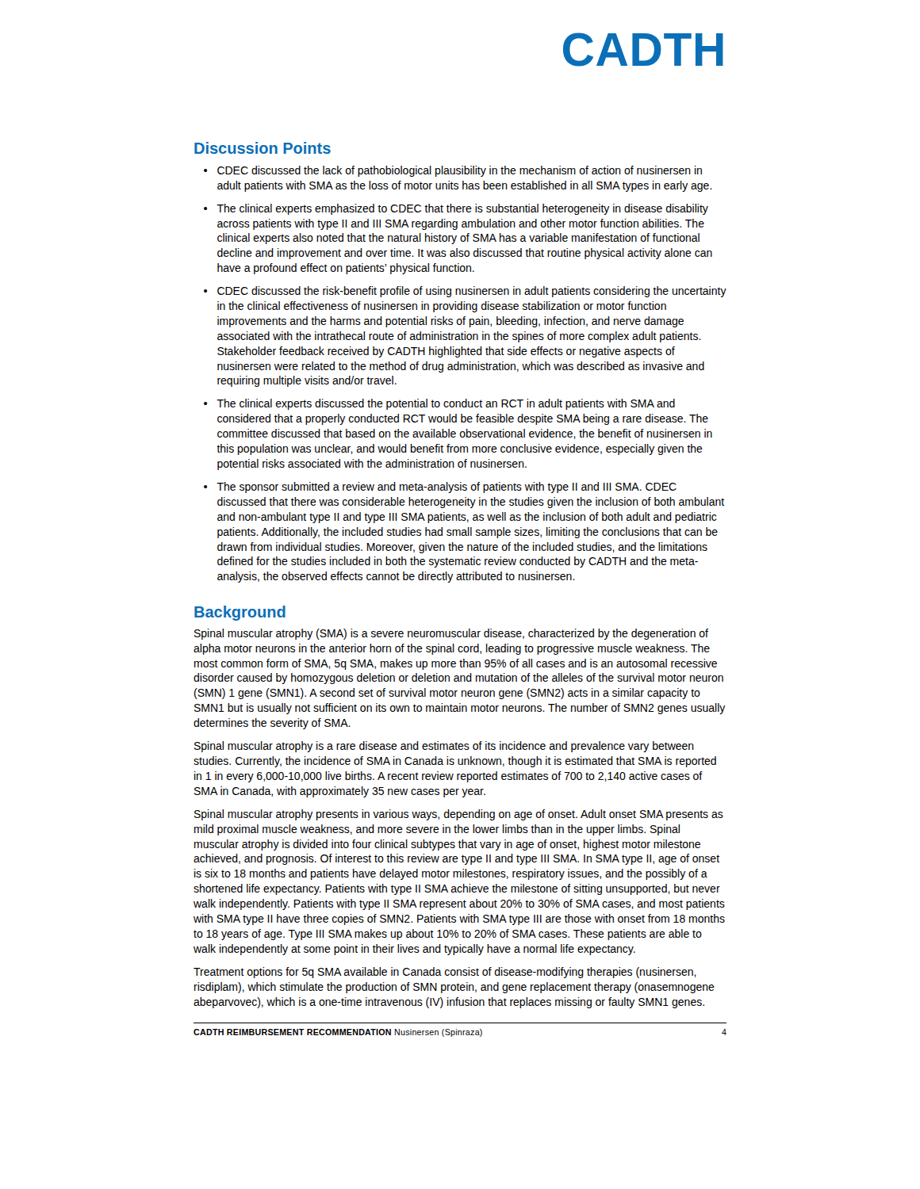CADTH
Discussion Points
CDEC discussed the lack of pathobiological plausibility in the mechanism of action of nusinersen in adult patients with SMA as the loss of motor units has been established in all SMA types in early age.
The clinical experts emphasized to CDEC that there is substantial heterogeneity in disease disability across patients with type II and III SMA regarding ambulation and other motor function abilities. The clinical experts also noted that the natural history of SMA has a variable manifestation of functional decline and improvement and over time. It was also discussed that routine physical activity alone can have a profound effect on patients’ physical function.
CDEC discussed the risk-benefit profile of using nusinersen in adult patients considering the uncertainty in the clinical effectiveness of nusinersen in providing disease stabilization or motor function improvements and the harms and potential risks of pain, bleeding, infection, and nerve damage associated with the intrathecal route of administration in the spines of more complex adult patients. Stakeholder feedback received by CADTH highlighted that side effects or negative aspects of nusinersen were related to the method of drug administration, which was described as invasive and requiring multiple visits and/or travel.
The clinical experts discussed the potential to conduct an RCT in adult patients with SMA and considered that a properly conducted RCT would be feasible despite SMA being a rare disease. The committee discussed that based on the available observational evidence, the benefit of nusinersen in this population was unclear, and would benefit from more conclusive evidence, especially given the potential risks associated with the administration of nusinersen.
The sponsor submitted a review and meta-analysis of patients with type II and III SMA. CDEC discussed that there was considerable heterogeneity in the studies given the inclusion of both ambulant and non-ambulant type II and type III SMA patients, as well as the inclusion of both adult and pediatric patients. Additionally, the included studies had small sample sizes, limiting the conclusions that can be drawn from individual studies. Moreover, given the nature of the included studies, and the limitations defined for the studies included in both the systematic review conducted by CADTH and the meta-analysis, the observed effects cannot be directly attributed to nusinersen.
Background
Spinal muscular atrophy (SMA) is a severe neuromuscular disease, characterized by the degeneration of alpha motor neurons in the anterior horn of the spinal cord, leading to progressive muscle weakness. The most common form of SMA, 5q SMA, makes up more than 95% of all cases and is an autosomal recessive disorder caused by homozygous deletion or deletion and mutation of the alleles of the survival motor neuron (SMN) 1 gene (SMN1). A second set of survival motor neuron gene (SMN2) acts in a similar capacity to SMN1 but is usually not sufficient on its own to maintain motor neurons. The number of SMN2 genes usually determines the severity of SMA.
Spinal muscular atrophy is a rare disease and estimates of its incidence and prevalence vary between studies. Currently, the incidence of SMA in Canada is unknown, though it is estimated that SMA is reported in 1 in every 6,000-10,000 live births. A recent review reported estimates of 700 to 2,140 active cases of SMA in Canada, with approximately 35 new cases per year.
Spinal muscular atrophy presents in various ways, depending on age of onset. Adult onset SMA presents as mild proximal muscle weakness, and more severe in the lower limbs than in the upper limbs. Spinal muscular atrophy is divided into four clinical subtypes that vary in age of onset, highest motor milestone achieved, and prognosis. Of interest to this review are type II and type III SMA. In SMA type II, age of onset is six to 18 months and patients have delayed motor milestones, respiratory issues, and the possibly of a shortened life expectancy. Patients with type II SMA achieve the milestone of sitting unsupported, but never walk independently. Patients with type II SMA represent about 20% to 30% of SMA cases, and most patients with SMA type II have three copies of SMN2. Patients with SMA type III are those with onset from 18 months to 18 years of age. Type III SMA makes up about 10% to 20% of SMA cases. These patients are able to walk independently at some point in their lives and typically have a normal life expectancy.
Treatment options for 5q SMA available in Canada consist of disease-modifying therapies (nusinersen, risdiplam), which stimulate the production of SMN protein, and gene replacement therapy (onasemnogene abeparvovec), which is a one-time intravenous (IV) infusion that replaces missing or faulty SMN1 genes.
CADTH REIMBURSEMENT RECOMMENDATION Nusinersen (Spinraza)
4